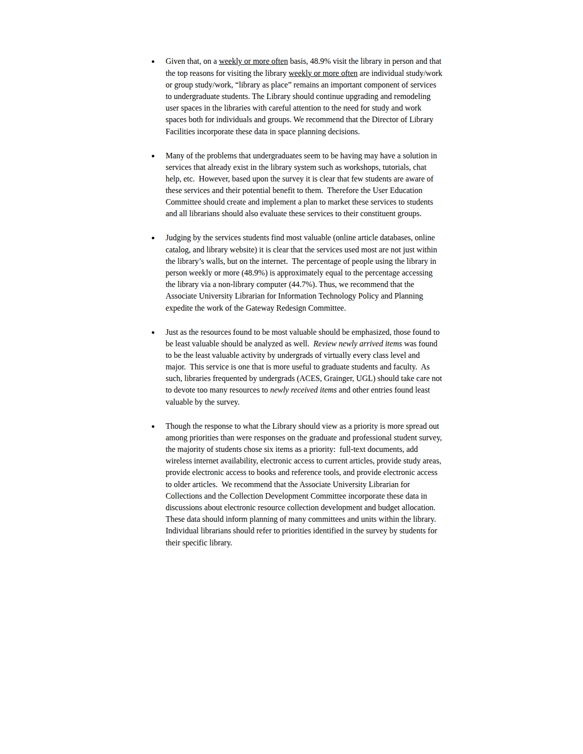Given that, on a weekly or more often basis, 48.9% visit the library in person and that the top reasons for visiting the library weekly or more often are individual study/work or group study/work, “library as place” remains an important component of services to undergraduate students. The Library should continue upgrading and remodeling user spaces in the libraries with careful attention to the need for study and work spaces both for individuals and groups. We recommend that the Director of Library Facilities incorporate these data in space planning decisions.
Many of the problems that undergraduates seem to be having may have a solution in services that already exist in the library system such as workshops, tutorials, chat help, etc. However, based upon the survey it is clear that few students are aware of these services and their potential benefit to them. Therefore the User Education Committee should create and implement a plan to market these services to students and all librarians should also evaluate these services to their constituent groups.
Judging by the services students find most valuable (online article databases, online catalog, and library website) it is clear that the services used most are not just within the library’s walls, but on the internet. The percentage of people using the library in person weekly or more (48.9%) is approximately equal to the percentage accessing the library via a non-library computer (44.7%). Thus, we recommend that the Associate University Librarian for Information Technology Policy and Planning expedite the work of the Gateway Redesign Committee.
Just as the resources found to be most valuable should be emphasized, those found to be least valuable should be analyzed as well. Review newly arrived items was found to be the least valuable activity by undergrads of virtually every class level and major. This service is one that is more useful to graduate students and faculty. As such, libraries frequented by undergrads (ACES, Grainger, UGL) should take care not to devote too many resources to newly received items and other entries found least valuable by the survey.
Though the response to what the Library should view as a priority is more spread out among priorities than were responses on the graduate and professional student survey, the majority of students chose six items as a priority: full-text documents, add wireless internet availability, electronic access to current articles, provide study areas, provide electronic access to books and reference tools, and provide electronic access to older articles. We recommend that the Associate University Librarian for Collections and the Collection Development Committee incorporate these data in discussions about electronic resource collection development and budget allocation. These data should inform planning of many committees and units within the library. Individual librarians should refer to priorities identified in the survey by students for their specific library.